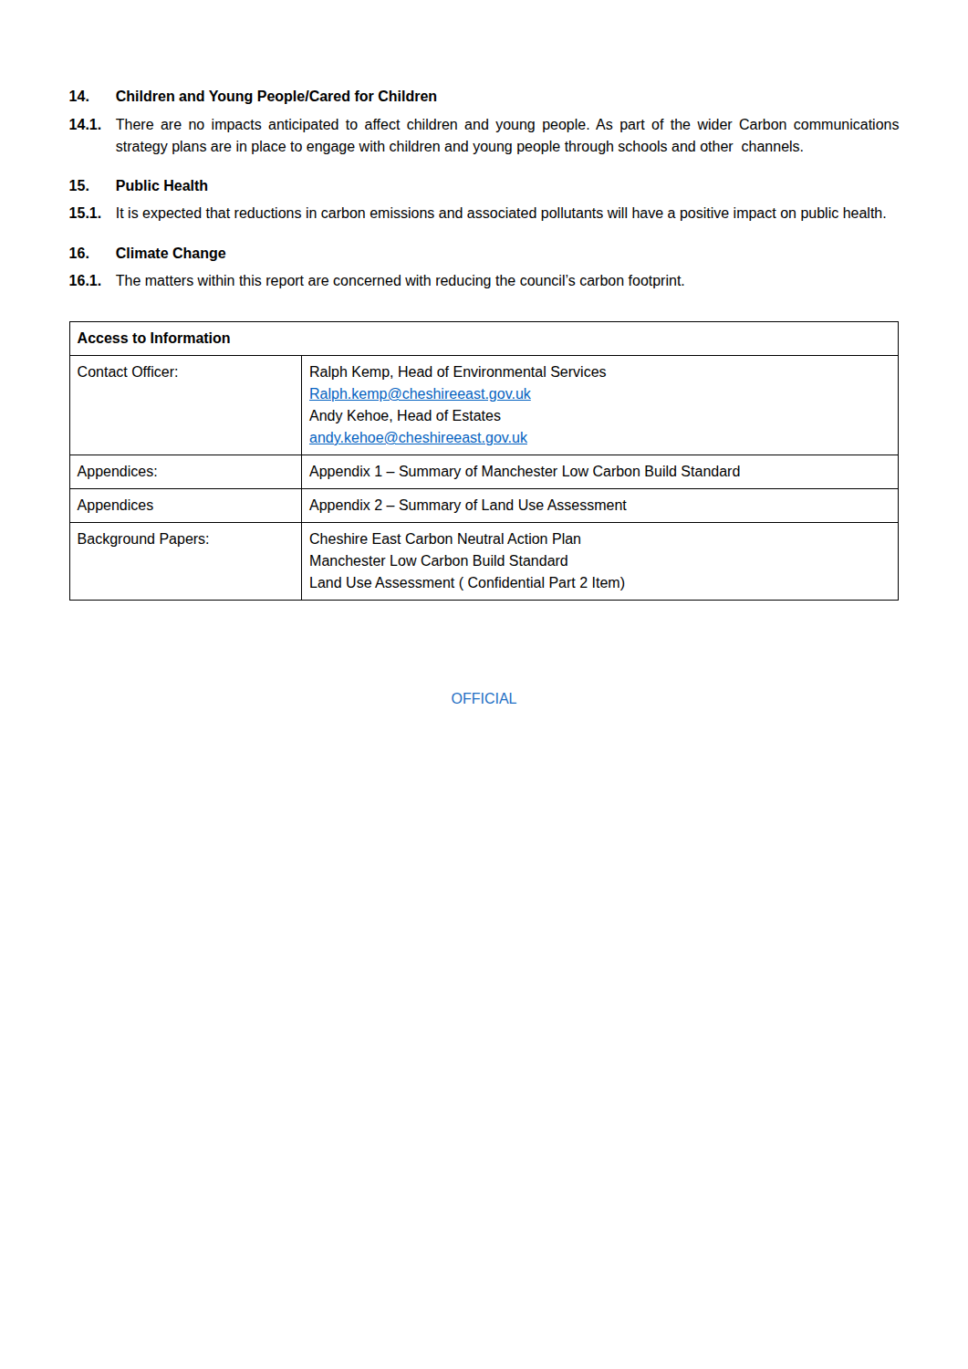14. Children and Young People/Cared for Children
14.1. There are no impacts anticipated to affect children and young people. As part of the wider Carbon communications strategy plans are in place to engage with children and young people through schools and other channels.
15. Public Health
15.1. It is expected that reductions in carbon emissions and associated pollutants will have a positive impact on public health.
16. Climate Change
16.1. The matters within this report are concerned with reducing the council’s carbon footprint.
| Access to Information |
| Contact Officer: | Ralph Kemp, Head of Environmental Services Ralph.kemp@cheshireeast.gov.uk Andy Kehoe, Head of Estates andy.kehoe@cheshireeast.gov.uk |
| Appendices: | Appendix 1 – Summary of Manchester Low Carbon Build Standard |
| Appendices | Appendix 2 – Summary of Land Use Assessment |
| Background Papers: | Cheshire East Carbon Neutral Action Plan Manchester Low Carbon Build Standard Land Use Assessment ( Confidential Part 2 Item) |
OFFICIAL